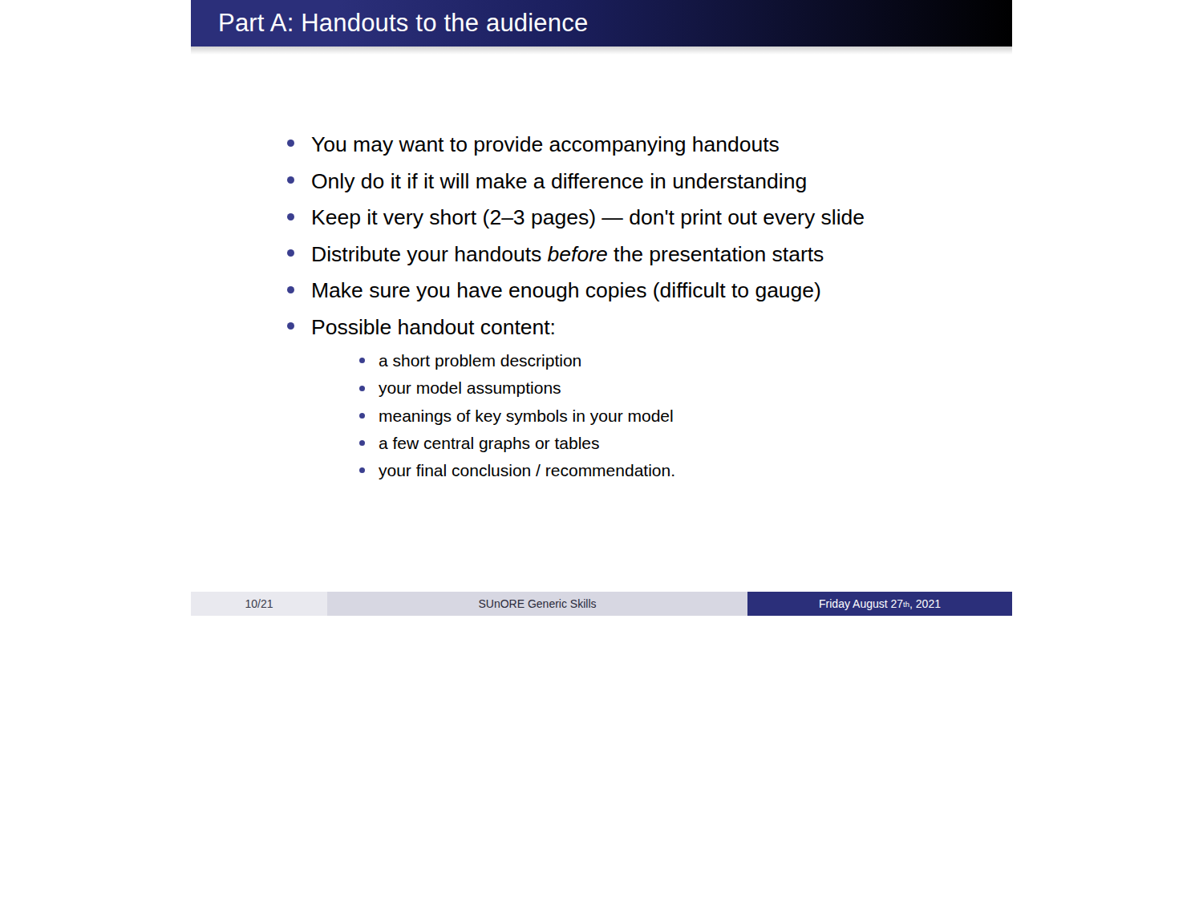Part A: Handouts to the audience
You may want to provide accompanying handouts
Only do it if it will make a difference in understanding
Keep it very short (2–3 pages) — don't print out every slide
Distribute your handouts before the presentation starts
Make sure you have enough copies (difficult to gauge)
Possible handout content:
a short problem description
your model assumptions
meanings of key symbols in your model
a few central graphs or tables
your final conclusion / recommendation.
10/21
SUnORE Generic Skills
Friday August 27th, 2021